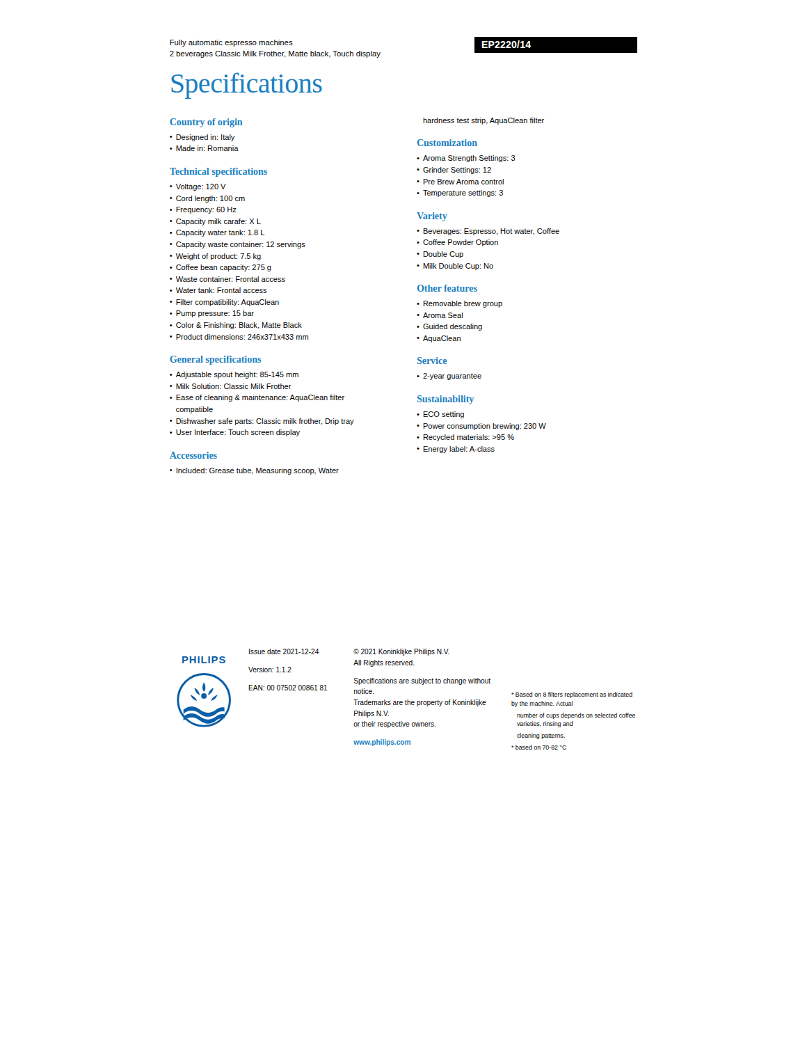Fully automatic espresso machines
2 beverages Classic Milk Frother, Matte black, Touch display
EP2220/14
Specifications
Country of origin
Designed in: Italy
Made in: Romania
Technical specifications
Voltage: 120 V
Cord length: 100 cm
Frequency: 60 Hz
Capacity milk carafe: X L
Capacity water tank: 1.8 L
Capacity waste container: 12 servings
Weight of product: 7.5 kg
Coffee bean capacity: 275 g
Waste container: Frontal access
Water tank: Frontal access
Filter compatibility: AquaClean
Pump pressure: 15 bar
Color & Finishing: Black, Matte Black
Product dimensions: 246x371x433 mm
General specifications
Adjustable spout height: 85-145 mm
Milk Solution: Classic Milk Frother
Ease of cleaning & maintenance: AquaClean filtercompatible
Dishwasher safe parts: Classic milk frother, Drip tray
User Interface: Touch screen display
Accessories
Included: Grease tube, Measuring scoop, Water
hardness test strip, AquaClean filter
Customization
Aroma Strength Settings: 3
Grinder Settings: 12
Pre Brew Aroma control
Temperature settings: 3
Variety
Beverages: Espresso, Hot water, Coffee
Coffee Powder Option
Double Cup
Milk Double Cup: No
Other features
Removable brew group
Aroma Seal
Guided descaling
AquaClean
Service
2-year guarantee
Sustainability
ECO setting
Power consumption brewing: 230 W
Recycled materials: >95 %
Energy label: A-class
PHILIPS
Issue date 2021-12-24
Version: 1.1.2
EAN: 00 07502 00861 81
© 2021 Koninklijke Philips N.V.
All Rights reserved.
Specifications are subject to change without notice.
Trademarks are the property of Koninklijke Philips N.V.
or their respective owners.
www.philips.com
* Based on 8 filters replacement as indicated by the machine. Actual
number of cups depends on selected coffee varieties, rinsing and
cleaning patterns.
* based on 70-82 °C